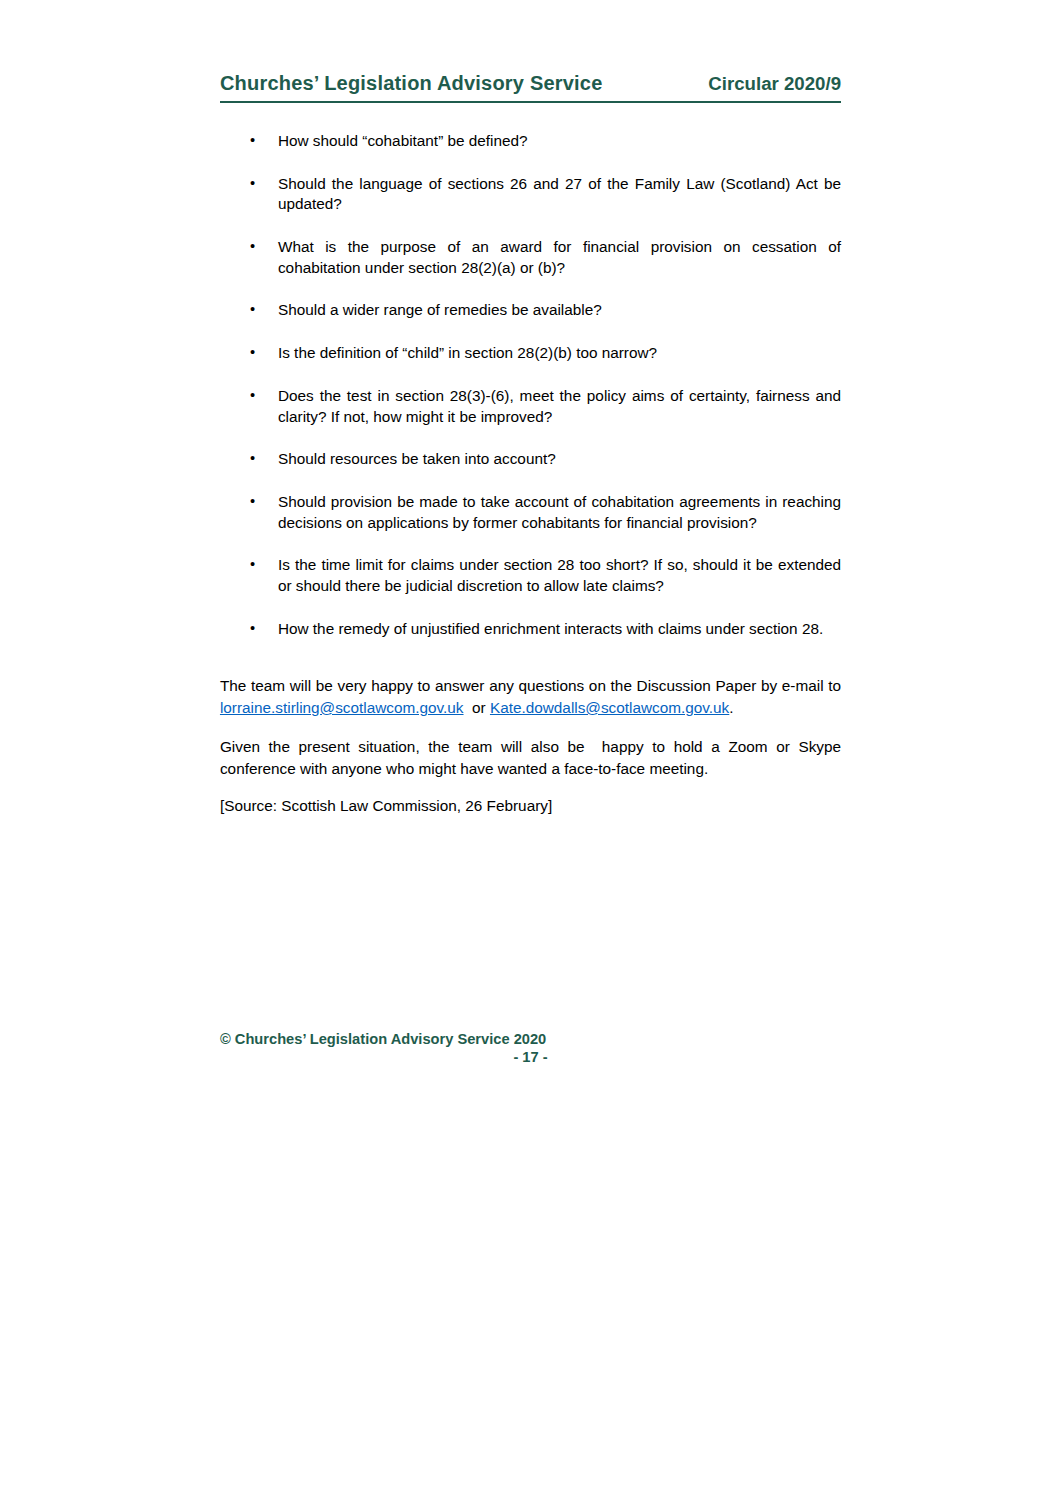Churches’ Legislation Advisory Service
Circular 2020/9
How should “cohabitant” be defined?
Should the language of sections 26 and 27 of the Family Law (Scotland) Act be updated?
What is the purpose of an award for financial provision on cessation of cohabitation under section 28(2)(a) or (b)?
Should a wider range of remedies be available?
Is the definition of “child” in section 28(2)(b) too narrow?
Does the test in section 28(3)-(6), meet the policy aims of certainty, fairness and clarity? If not, how might it be improved?
Should resources be taken into account?
Should provision be made to take account of cohabitation agreements in reaching decisions on applications by former cohabitants for financial provision?
Is the time limit for claims under section 28 too short? If so, should it be extended or should there be judicial discretion to allow late claims?
How the remedy of unjustified enrichment interacts with claims under section 28.
The team will be very happy to answer any questions on the Discussion Paper by e-mail to lorraine.stirling@scotlawcom.gov.uk or Kate.dowdalls@scotlawcom.gov.uk.
Given the present situation, the team will also be happy to hold a Zoom or Skype conference with anyone who might have wanted a face-to-face meeting.
[Source: Scottish Law Commission, 26 February]
© Churches’ Legislation Advisory Service 2020
- 17 -